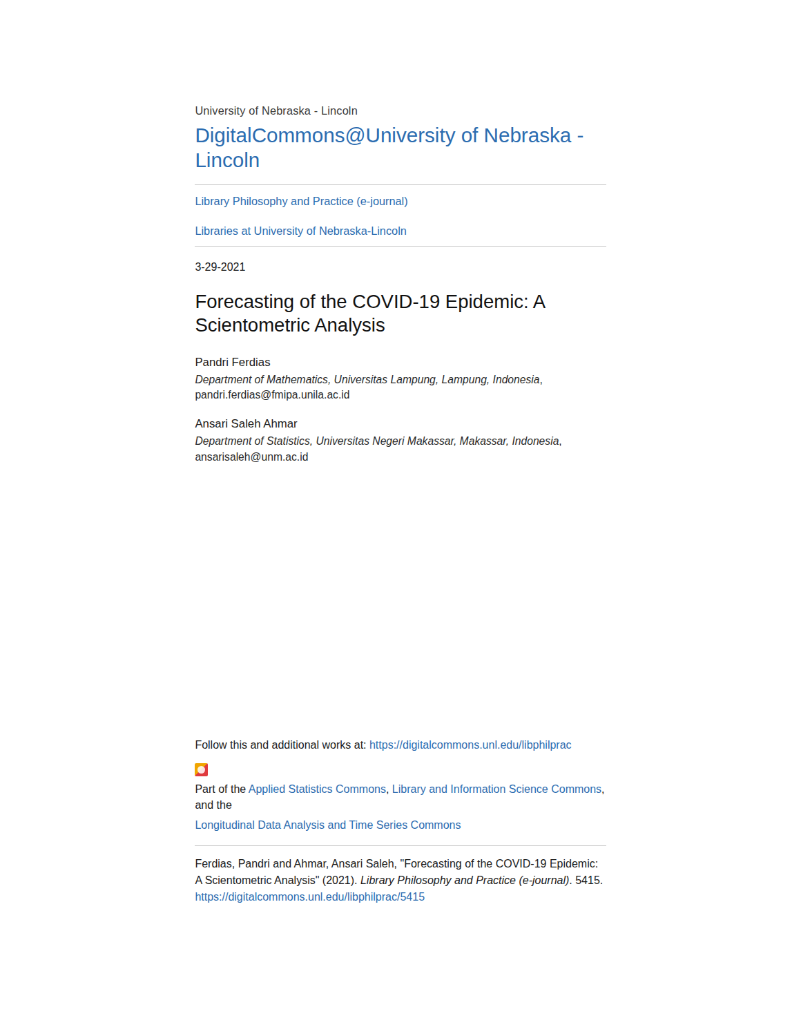University of Nebraska - Lincoln
DigitalCommons@University of Nebraska - Lincoln
Library Philosophy and Practice (e-journal)
Libraries at University of Nebraska-Lincoln
3-29-2021
Forecasting of the COVID-19 Epidemic: A Scientometric Analysis
Pandri Ferdias
Department of Mathematics, Universitas Lampung, Lampung, Indonesia, pandri.ferdias@fmipa.unila.ac.id
Ansari Saleh Ahmar
Department of Statistics, Universitas Negeri Makassar, Makassar, Indonesia, ansarisaleh@unm.ac.id
Follow this and additional works at: https://digitalcommons.unl.edu/libphilprac
Part of the Applied Statistics Commons, Library and Information Science Commons, and the
Longitudinal Data Analysis and Time Series Commons
Ferdias, Pandri and Ahmar, Ansari Saleh, "Forecasting of the COVID-19 Epidemic: A Scientometric Analysis" (2021). Library Philosophy and Practice (e-journal). 5415.
https://digitalcommons.unl.edu/libphilprac/5415